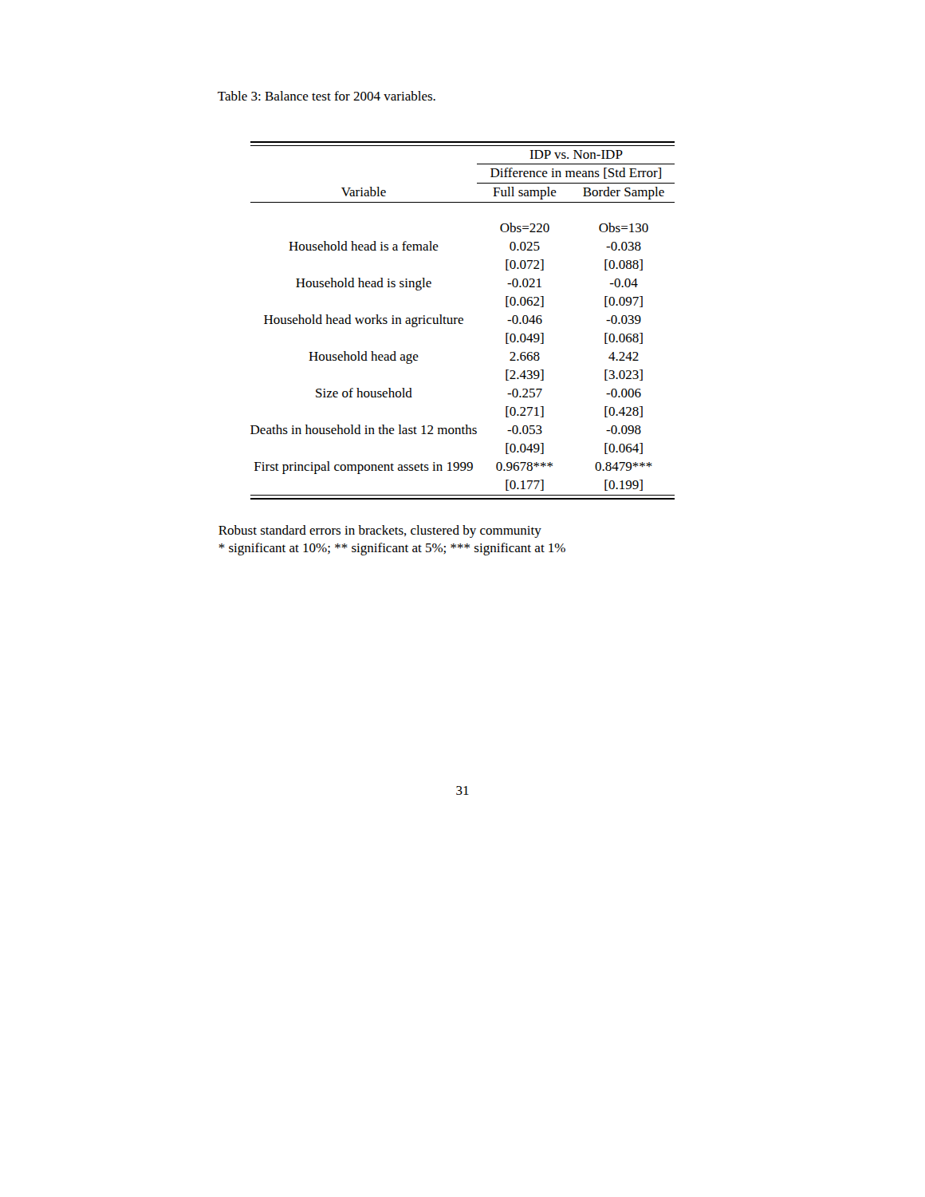Table 3: Balance test for 2004 variables.
| | IDP vs. Non-IDP |
| | Difference in means [Std Error] |
| Variable | Full sample | Border Sample |
| | Obs=220 | Obs=130 |
| Household head is a female | 0.025 | -0.038 |
| | [0.072] | [0.088] |
| Household head is single | -0.021 | -0.04 |
| | [0.062] | [0.097] |
| Household head works in agriculture | -0.046 | -0.039 |
| | [0.049] | [0.068] |
| Household head age | 2.668 | 4.242 |
| | [2.439] | [3.023] |
| Size of household | -0.257 | -0.006 |
| | [0.271] | [0.428] |
| Deaths in household in the last 12 months | -0.053 | -0.098 |
| | [0.049] | [0.064] |
| First principal component assets in 1999 | 0.9678*** | 0.8479*** |
| | [0.177] | [0.199] |
Robust standard errors in brackets, clustered by community
* significant at 10%; ** significant at 5%; *** significant at 1%
31